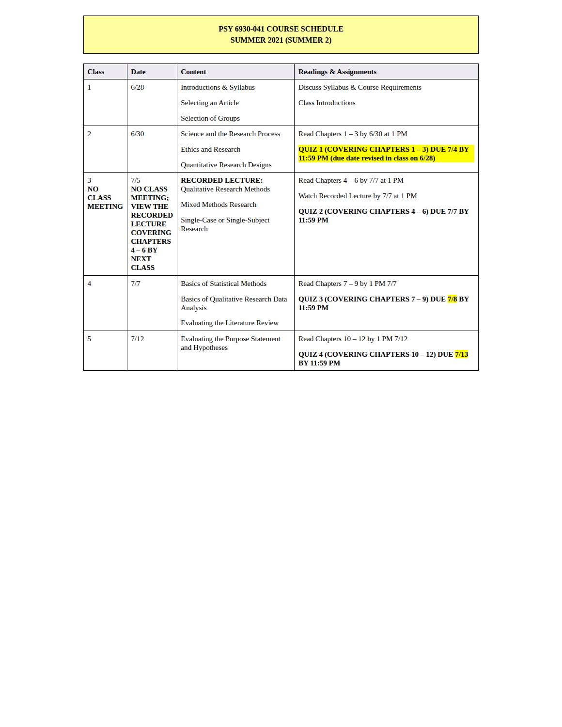PSY 6930-041 COURSE SCHEDULE
SUMMER 2021 (SUMMER 2)
| Class | Date | Content | Readings & Assignments |
| --- | --- | --- | --- |
| 1 | 6/28 | Introductions & Syllabus Selecting an Article Selection of Groups | Discuss Syllabus & Course Requirements Class Introductions |
| 2 | 6/30 | Science and the Research Process Ethics and Research Quantitative Research Designs | Read Chapters 1 – 3 by 6/30 at 1 PM QUIZ 1 (COVERING CHAPTERS 1 – 3) DUE 7/4 BY 11:59 PM (due date revised in class on 6/28) |
| 3 NO CLASS MEETING | 7/5 NO CLASS MEETING; VIEW THE RECORDED LECTURE COVERING CHAPTERS 4 – 6 BY NEXT CLASS | RECORDED LECTURE: Qualitative Research Methods Mixed Methods Research Single-Case or Single-Subject Research | Read Chapters 4 – 6 by 7/7 at 1 PM Watch Recorded Lecture by 7/7 at 1 PM QUIZ 2 (COVERING CHAPTERS 4 – 6) DUE 7/7 BY 11:59 PM |
| 4 | 7/7 | Basics of Statistical Methods Basics of Qualitative Research Data Analysis Evaluating the Literature Review | Read Chapters 7 – 9 by 1 PM 7/7 QUIZ 3 (COVERING CHAPTERS 7 – 9) DUE 7/8 BY 11:59 PM |
| 5 | 7/12 | Evaluating the Purpose Statement and Hypotheses | Read Chapters 10 – 12 by 1 PM 7/12 QUIZ 4 (COVERING CHAPTERS 10 – 12) DUE 7/13 BY 11:59 PM |